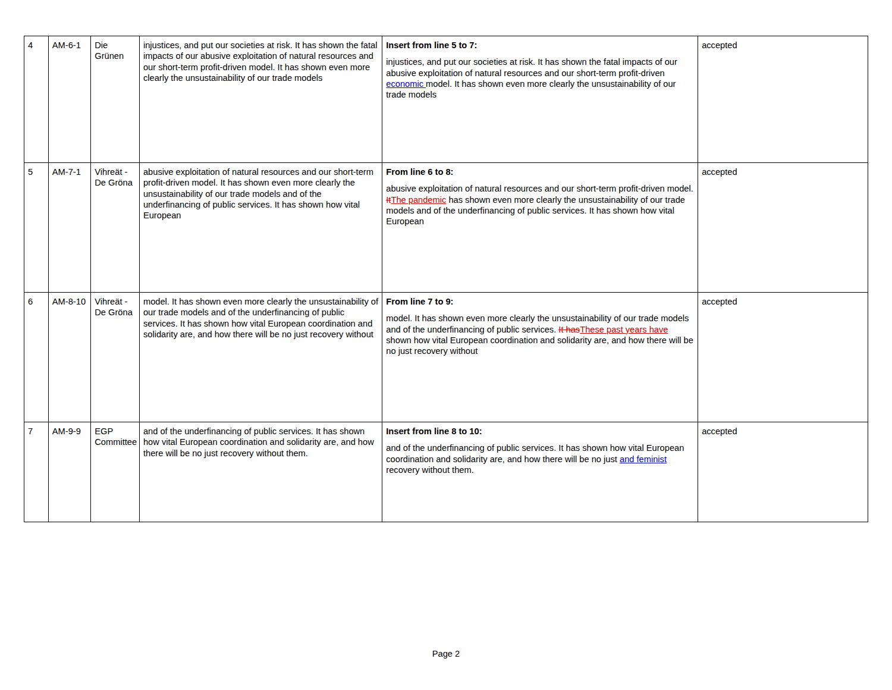| 4 | AM-6-1 | Die Grünen | injustices, and put our societies at risk. It has shown the fatal impacts of our abusive exploitation of natural resources and our short-term profit-driven model. It has shown even more clearly the unsustainability of our trade models | Insert from line 5 to 7: injustices, and put our societies at risk. It has shown the fatal impacts of our abusive exploitation of natural resources and our short-term profit-driven economic model. It has shown even more clearly the unsustainability of our trade models | accepted |
| 5 | AM-7-1 | Vihreät - De Gröna | abusive exploitation of natural resources and our short-term profit-driven model. It has shown even more clearly the unsustainability of our trade models and of the underfinancing of public services. It has shown how vital European | From line 6 to 8: abusive exploitation of natural resources and our short-term profit-driven model. It The pandemic has shown even more clearly the unsustainability of our trade models and of the underfinancing of public services. It has shown how vital European | accepted |
| 6 | AM-8-10 | Vihreät - De Gröna | model. It has shown even more clearly the unsustainability of our trade models and of the underfinancing of public services. It has shown how vital European coordination and solidarity are, and how there will be no just recovery without | From line 7 to 9: model. It has shown even more clearly the unsustainability of our trade models and of the underfinancing of public services. It has These past years have shown how vital European coordination and solidarity are, and how there will be no just recovery without | accepted |
| 7 | AM-9-9 | EGP Committee | and of the underfinancing of public services. It has shown how vital European coordination and solidarity are, and how there will be no just recovery without them. | Insert from line 8 to 10: and of the underfinancing of public services. It has shown how vital European coordination and solidarity are, and how there will be no just and feminist recovery without them. | accepted |
Page 2